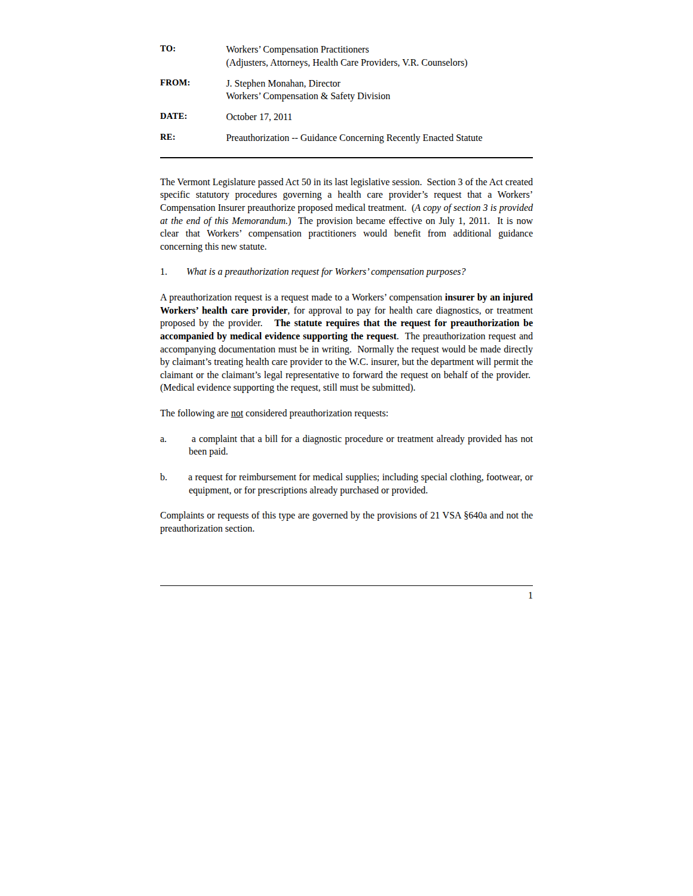| TO: | Workers’ Compensation Practitioners (Adjusters, Attorneys, Health Care Providers, V.R. Counselors) |
| FROM: | J. Stephen Monahan, Director Workers’ Compensation & Safety Division |
| DATE: | October 17, 2011 |
| RE: | Preauthorization -- Guidance Concerning Recently Enacted Statute |
The Vermont Legislature passed Act 50 in its last legislative session. Section 3 of the Act created specific statutory procedures governing a health care provider’s request that a Workers’ Compensation Insurer preauthorize proposed medical treatment. (A copy of section 3 is provided at the end of this Memorandum.) The provision became effective on July 1, 2011. It is now clear that Workers’ compensation practitioners would benefit from additional guidance concerning this new statute.
1. What is a preauthorization request for Workers’ compensation purposes?
A preauthorization request is a request made to a Workers’ compensation insurer by an injured Workers’ health care provider, for approval to pay for health care diagnostics, or treatment proposed by the provider. The statute requires that the request for preauthorization be accompanied by medical evidence supporting the request. The preauthorization request and accompanying documentation must be in writing. Normally the request would be made directly by claimant’s treating health care provider to the W.C. insurer, but the department will permit the claimant or the claimant’s legal representative to forward the request on behalf of the provider. (Medical evidence supporting the request, still must be submitted).
The following are not considered preauthorization requests:
a. a complaint that a bill for a diagnostic procedure or treatment already provided has not been paid.
b. a request for reimbursement for medical supplies; including special clothing, footwear, or equipment, or for prescriptions already purchased or provided.
Complaints or requests of this type are governed by the provisions of 21 VSA §640a and not the preauthorization section.
1